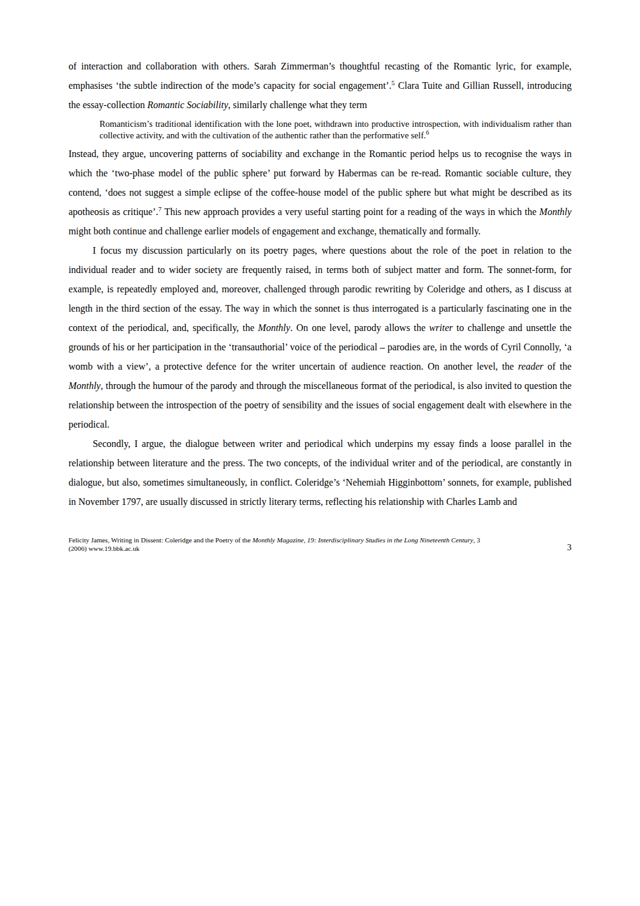of interaction and collaboration with others. Sarah Zimmerman’s thoughtful recasting of the Romantic lyric, for example, emphasises ‘the subtle indirection of the mode’s capacity for social engagement’.5 Clara Tuite and Gillian Russell, introducing the essay-collection Romantic Sociability, similarly challenge what they term
Romanticism’s traditional identification with the lone poet, withdrawn into productive introspection, with individualism rather than collective activity, and with the cultivation of the authentic rather than the performative self.6
Instead, they argue, uncovering patterns of sociability and exchange in the Romantic period helps us to recognise the ways in which the ‘two-phase model of the public sphere’ put forward by Habermas can be re-read. Romantic sociable culture, they contend, ‘does not suggest a simple eclipse of the coffee-house model of the public sphere but what might be described as its apotheosis as critique’.7 This new approach provides a very useful starting point for a reading of the ways in which the Monthly might both continue and challenge earlier models of engagement and exchange, thematically and formally.
I focus my discussion particularly on its poetry pages, where questions about the role of the poet in relation to the individual reader and to wider society are frequently raised, in terms both of subject matter and form. The sonnet-form, for example, is repeatedly employed and, moreover, challenged through parodic rewriting by Coleridge and others, as I discuss at length in the third section of the essay. The way in which the sonnet is thus interrogated is a particularly fascinating one in the context of the periodical, and, specifically, the Monthly. On one level, parody allows the writer to challenge and unsettle the grounds of his or her participation in the ‘transauthorial’ voice of the periodical – parodies are, in the words of Cyril Connolly, ‘a womb with a view’, a protective defence for the writer uncertain of audience reaction. On another level, the reader of the Monthly, through the humour of the parody and through the miscellaneous format of the periodical, is also invited to question the relationship between the introspection of the poetry of sensibility and the issues of social engagement dealt with elsewhere in the periodical.
Secondly, I argue, the dialogue between writer and periodical which underpins my essay finds a loose parallel in the relationship between literature and the press. The two concepts, of the individual writer and of the periodical, are constantly in dialogue, but also, sometimes simultaneously, in conflict. Coleridge’s ‘Nehemiah Higginbottom’ sonnets, for example, published in November 1797, are usually discussed in strictly literary terms, reflecting his relationship with Charles Lamb and
Felicity James, Writing in Dissent: Coleridge and the Poetry of the Monthly Magazine, 19: Interdisciplinary Studies in the Long Nineteenth Century, 3 (2006) www.19.bbk.ac.uk
3